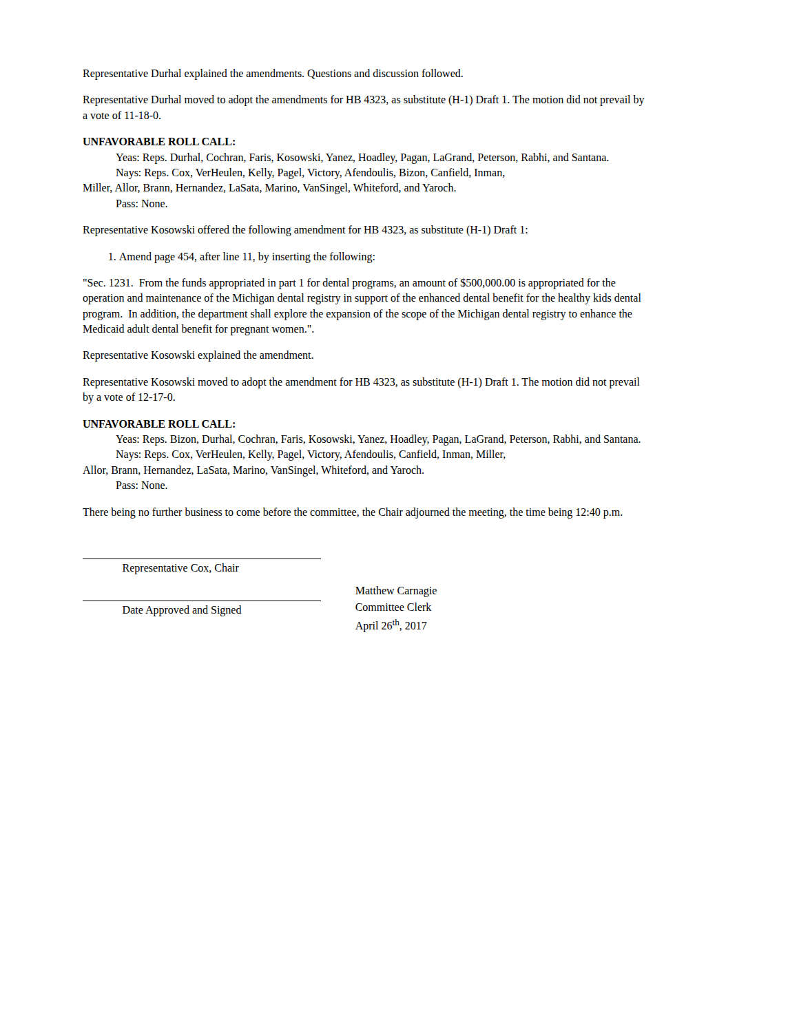Representative Durhal explained the amendments. Questions and discussion followed.
Representative Durhal moved to adopt the amendments for HB 4323, as substitute (H-1) Draft 1. The motion did not prevail by a vote of 11-18-0.
UNFAVORABLE ROLL CALL:
Yeas: Reps. Durhal, Cochran, Faris, Kosowski, Yanez, Hoadley, Pagan, LaGrand, Peterson, Rabhi, and Santana. Nays: Reps. Cox, VerHeulen, Kelly, Pagel, Victory, Afendoulis, Bizon, Canfield, Inman, Miller, Allor, Brann, Hernandez, LaSata, Marino, VanSingel, Whiteford, and Yaroch. Pass: None.
Representative Kosowski offered the following amendment for HB 4323, as substitute (H-1) Draft 1:
Amend page 454, after line 11, by inserting the following:
"Sec. 1231. From the funds appropriated in part 1 for dental programs, an amount of $500,000.00 is appropriated for the operation and maintenance of the Michigan dental registry in support of the enhanced dental benefit for the healthy kids dental program. In addition, the department shall explore the expansion of the scope of the Michigan dental registry to enhance the Medicaid adult dental benefit for pregnant women.".
Representative Kosowski explained the amendment.
Representative Kosowski moved to adopt the amendment for HB 4323, as substitute (H-1) Draft 1. The motion did not prevail by a vote of 12-17-0.
UNFAVORABLE ROLL CALL:
Yeas: Reps. Bizon, Durhal, Cochran, Faris, Kosowski, Yanez, Hoadley, Pagan, LaGrand, Peterson, Rabhi, and Santana. Nays: Reps. Cox, VerHeulen, Kelly, Pagel, Victory, Afendoulis, Canfield, Inman, Miller, Allor, Brann, Hernandez, LaSata, Marino, VanSingel, Whiteford, and Yaroch. Pass: None.
There being no further business to come before the committee, the Chair adjourned the meeting, the time being 12:40 p.m.
Representative Cox, Chair
Date Approved and Signed
Matthew Carnagie
Committee Clerk
April 26th, 2017